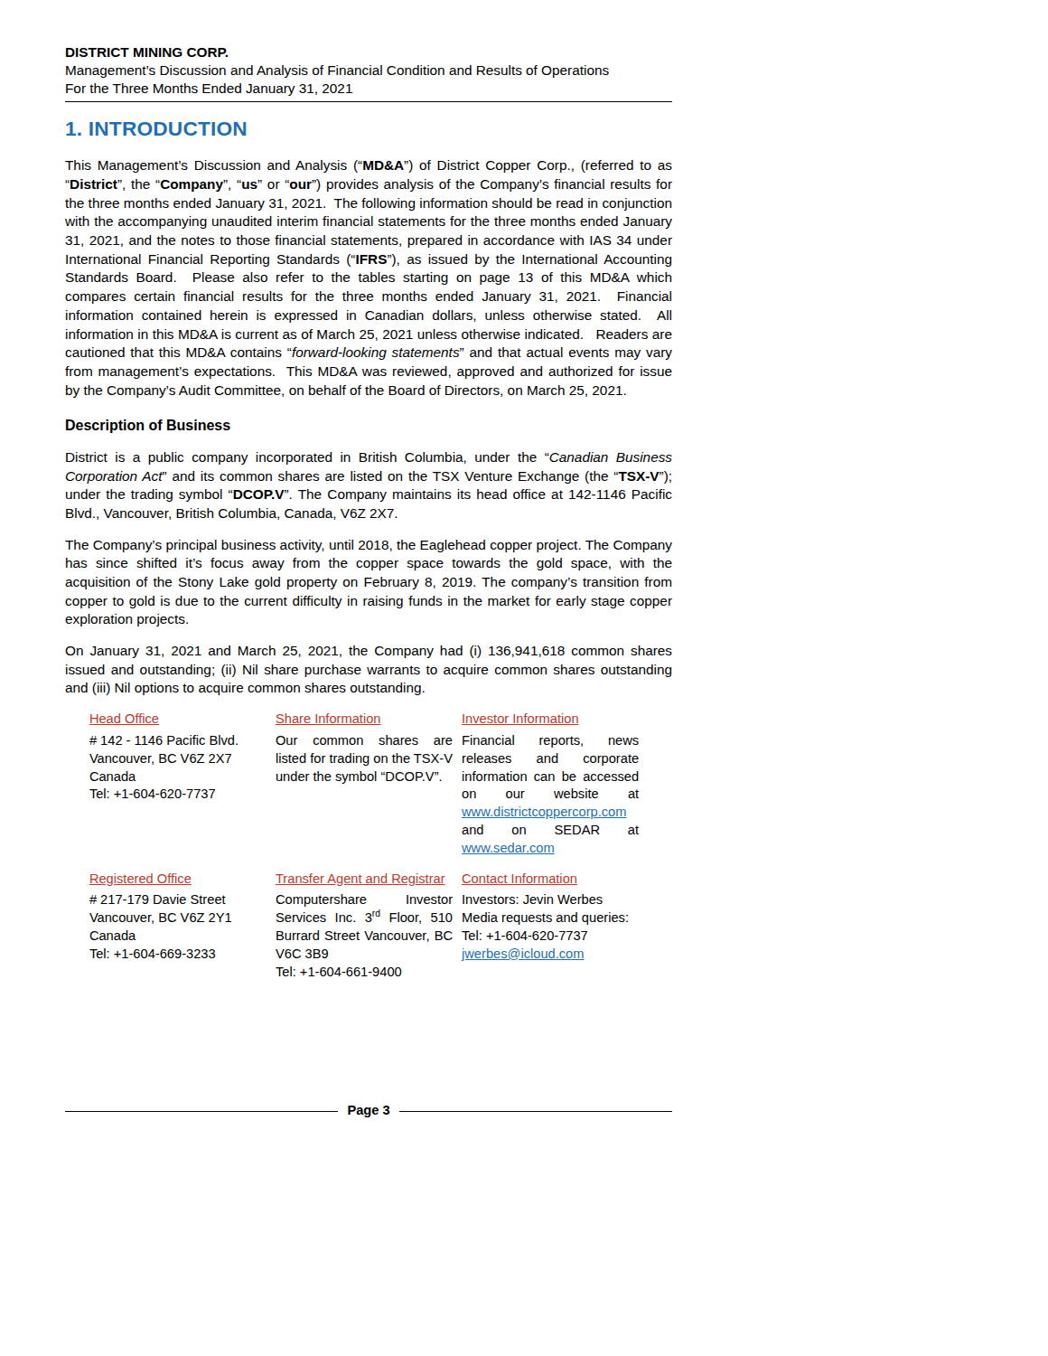DISTRICT MINING CORP.
Management’s Discussion and Analysis of Financial Condition and Results of Operations
For the Three Months Ended January 31, 2021
1. INTRODUCTION
This Management’s Discussion and Analysis (“MD&A”) of District Copper Corp., (referred to as “District”, the “Company”, “us” or “our”) provides analysis of the Company’s financial results for the three months ended January 31, 2021. The following information should be read in conjunction with the accompanying unaudited interim financial statements for the three months ended January 31, 2021, and the notes to those financial statements, prepared in accordance with IAS 34 under International Financial Reporting Standards (“IFRS”), as issued by the International Accounting Standards Board. Please also refer to the tables starting on page 13 of this MD&A which compares certain financial results for the three months ended January 31, 2021. Financial information contained herein is expressed in Canadian dollars, unless otherwise stated. All information in this MD&A is current as of March 25, 2021 unless otherwise indicated. Readers are cautioned that this MD&A contains “forward-looking statements” and that actual events may vary from management’s expectations. This MD&A was reviewed, approved and authorized for issue by the Company’s Audit Committee, on behalf of the Board of Directors, on March 25, 2021.
Description of Business
District is a public company incorporated in British Columbia, under the “Canadian Business Corporation Act” and its common shares are listed on the TSX Venture Exchange (the “TSX-V”); under the trading symbol “DCOP.V”. The Company maintains its head office at 142-1146 Pacific Blvd., Vancouver, British Columbia, Canada, V6Z 2X7.
The Company’s principal business activity, until 2018, the Eaglehead copper project. The Company has since shifted it’s focus away from the copper space towards the gold space, with the acquisition of the Stony Lake gold property on February 8, 2019. The company’s transition from copper to gold is due to the current difficulty in raising funds in the market for early stage copper exploration projects.
On January 31, 2021 and March 25, 2021, the Company had (i) 136,941,618 common shares issued and outstanding; (ii) Nil share purchase warrants to acquire common shares outstanding and (iii) Nil options to acquire common shares outstanding.
| Head Office | Share Information | Investor Information |
| # 142 - 1146 Pacific Blvd. Vancouver, BC V6Z 2X7 Canada Tel: +1-604-620-7737 | Our common shares are listed for trading on the TSX-V under the symbol “DCOP.V”. | Financial reports, news releases and corporate information can be accessed on our website at www.districtcoppercorp.com and on SEDAR at www.sedar.com |
| Registered Office | Transfer Agent and Registrar | Contact Information |
| # 217-179 Davie Street Vancouver, BC V6Z 2Y1 Canada Tel: +1-604-669-3233 | Computershare Investor Services Inc. 3 rd Floor, 510 Burrard Street Vancouver, BC V6C 3B9 Tel: +1-604-661-9400 | Investors: Jevin Werbes Media requests and queries: Tel: +1-604-620-7737 jwerbes@icloud.com |
Page 3